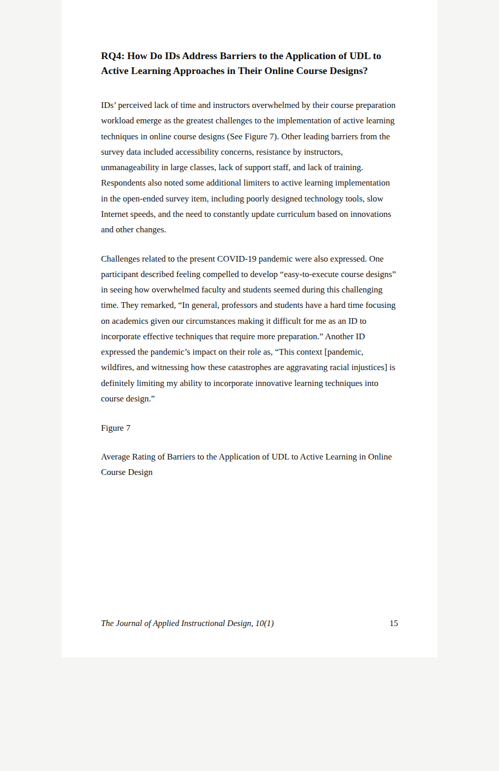RQ4: How Do IDs Address Barriers to the Application of UDL to Active Learning Approaches in Their Online Course Designs?
IDs’ perceived lack of time and instructors overwhelmed by their course preparation workload emerge as the greatest challenges to the implementation of active learning techniques in online course designs (See Figure 7). Other leading barriers from the survey data included accessibility concerns, resistance by instructors, unmanageability in large classes, lack of support staff, and lack of training. Respondents also noted some additional limiters to active learning implementation in the open-ended survey item, including poorly designed technology tools, slow Internet speeds, and the need to constantly update curriculum based on innovations and other changes.
Challenges related to the present COVID-19 pandemic were also expressed. One participant described feeling compelled to develop “easy-to-execute course designs” in seeing how overwhelmed faculty and students seemed during this challenging time. They remarked, “In general, professors and students have a hard time focusing on academics given our circumstances making it difficult for me as an ID to incorporate effective techniques that require more preparation.” Another ID expressed the pandemic’s impact on their role as, “This context [pandemic, wildfires, and witnessing how these catastrophes are aggravating racial injustices] is definitely limiting my ability to incorporate innovative learning techniques into course design.”
Figure 7
Average Rating of Barriers to the Application of UDL to Active Learning in Online Course Design
The Journal of Applied Instructional Design, 10(1) 15